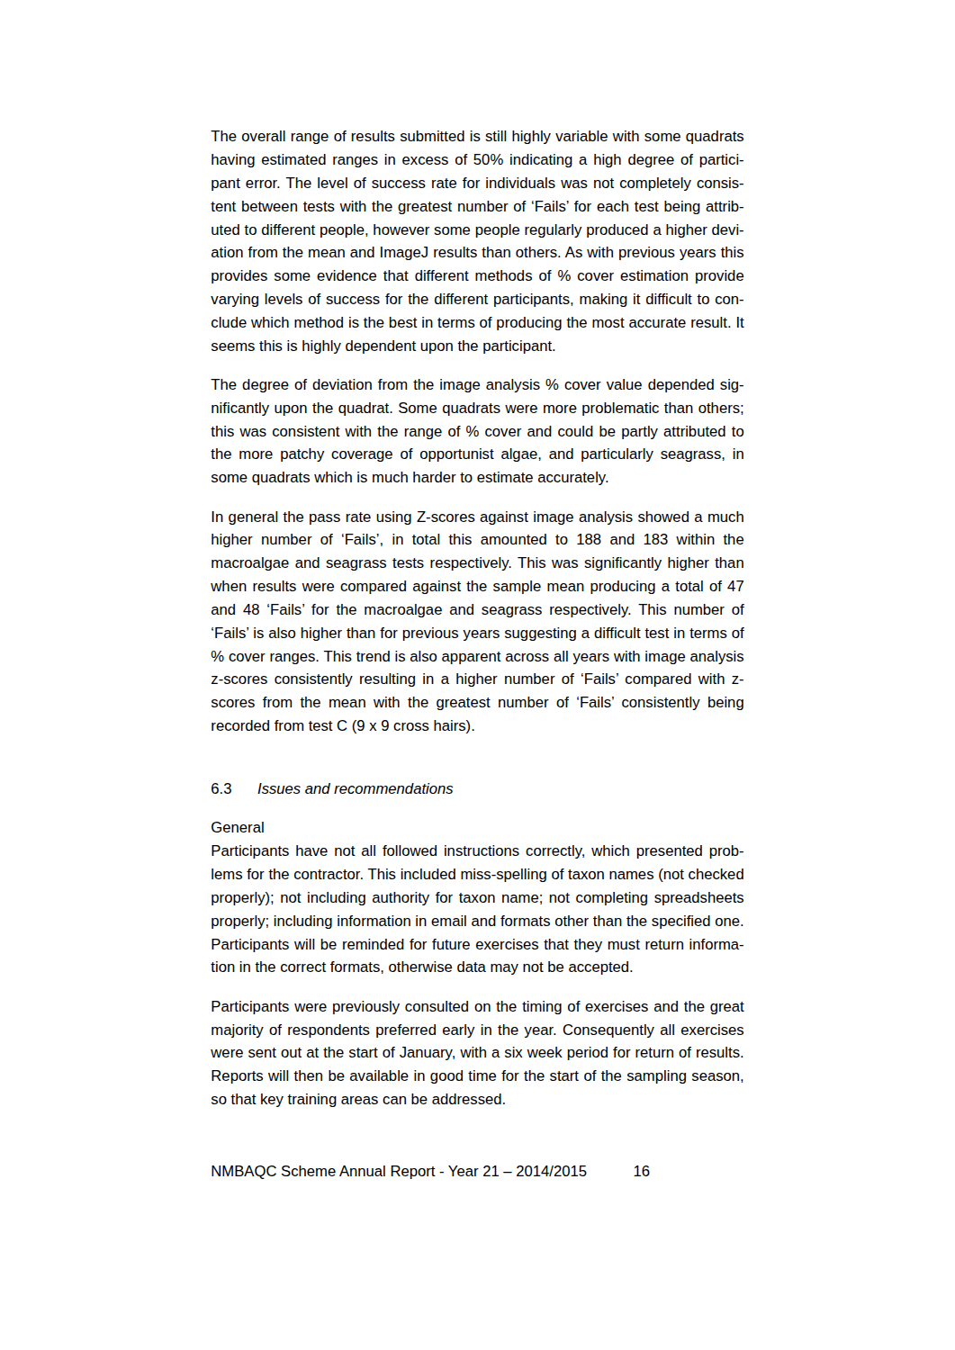The overall range of results submitted is still highly variable with some quadrats having estimated ranges in excess of 50% indicating a high degree of participant error. The level of success rate for individuals was not completely consistent between tests with the greatest number of ‘Fails’ for each test being attributed to different people, however some people regularly produced a higher deviation from the mean and ImageJ results than others. As with previous years this provides some evidence that different methods of % cover estimation provide varying levels of success for the different participants, making it difficult to conclude which method is the best in terms of producing the most accurate result. It seems this is highly dependent upon the participant.
The degree of deviation from the image analysis % cover value depended significantly upon the quadrat. Some quadrats were more problematic than others; this was consistent with the range of % cover and could be partly attributed to the more patchy coverage of opportunist algae, and particularly seagrass, in some quadrats which is much harder to estimate accurately.
In general the pass rate using Z-scores against image analysis showed a much higher number of ‘Fails’, in total this amounted to 188 and 183 within the macroalgae and seagrass tests respectively. This was significantly higher than when results were compared against the sample mean producing a total of 47 and 48 ‘Fails’ for the macroalgae and seagrass respectively. This number of ‘Fails’ is also higher than for previous years suggesting a difficult test in terms of % cover ranges. This trend is also apparent across all years with image analysis z-scores consistently resulting in a higher number of ‘Fails’ compared with z-scores from the mean with the greatest number of ‘Fails’ consistently being recorded from test C (9 x 9 cross hairs).
6.3 Issues and recommendations
General
Participants have not all followed instructions correctly, which presented problems for the contractor. This included miss-spelling of taxon names (not checked properly); not including authority for taxon name; not completing spreadsheets properly; including information in email and formats other than the specified one. Participants will be reminded for future exercises that they must return information in the correct formats, otherwise data may not be accepted.
Participants were previously consulted on the timing of exercises and the great majority of respondents preferred early in the year. Consequently all exercises were sent out at the start of January, with a six week period for return of results. Reports will then be available in good time for the start of the sampling season, so that key training areas can be addressed.
NMBAQC Scheme Annual Report - Year 21 – 2014/2015 16